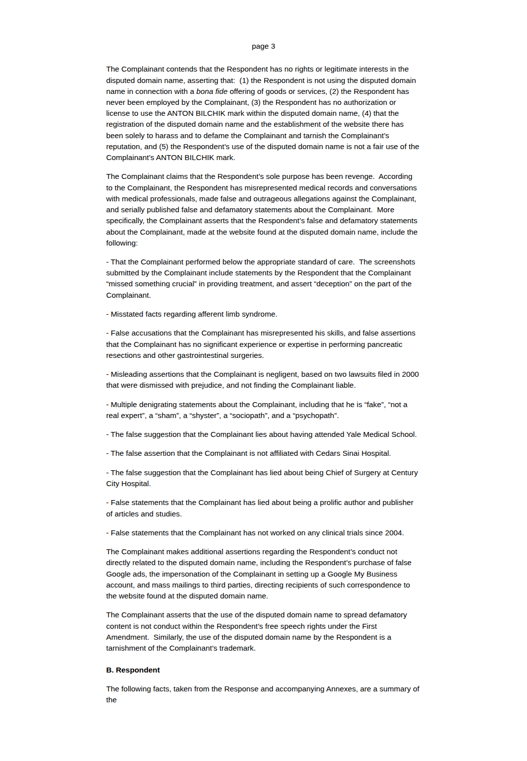page 3
The Complainant contends that the Respondent has no rights or legitimate interests in the disputed domain name, asserting that: (1) the Respondent is not using the disputed domain name in connection with a bona fide offering of goods or services, (2) the Respondent has never been employed by the Complainant, (3) the Respondent has no authorization or license to use the ANTON BILCHIK mark within the disputed domain name, (4) that the registration of the disputed domain name and the establishment of the website there has been solely to harass and to defame the Complainant and tarnish the Complainant’s reputation, and (5) the Respondent’s use of the disputed domain name is not a fair use of the Complainant’s ANTON BILCHIK mark.
The Complainant claims that the Respondent’s sole purpose has been revenge. According to the Complainant, the Respondent has misrepresented medical records and conversations with medical professionals, made false and outrageous allegations against the Complainant, and serially published false and defamatory statements about the Complainant. More specifically, the Complainant asserts that the Respondent’s false and defamatory statements about the Complainant, made at the website found at the disputed domain name, include the following:
- That the Complainant performed below the appropriate standard of care. The screenshots submitted by the Complainant include statements by the Respondent that the Complainant “missed something crucial” in providing treatment, and assert “deception” on the part of the Complainant.
- Misstated facts regarding afferent limb syndrome.
- False accusations that the Complainant has misrepresented his skills, and false assertions that the Complainant has no significant experience or expertise in performing pancreatic resections and other gastrointestinal surgeries.
- Misleading assertions that the Complainant is negligent, based on two lawsuits filed in 2000 that were dismissed with prejudice, and not finding the Complainant liable.
- Multiple denigrating statements about the Complainant, including that he is “fake”, “not a real expert”, a “sham”, a “shyster”, a “sociopath”, and a “psychopath”.
- The false suggestion that the Complainant lies about having attended Yale Medical School.
- The false assertion that the Complainant is not affiliated with Cedars Sinai Hospital.
- The false suggestion that the Complainant has lied about being Chief of Surgery at Century City Hospital.
- False statements that the Complainant has lied about being a prolific author and publisher of articles and studies.
- False statements that the Complainant has not worked on any clinical trials since 2004.
The Complainant makes additional assertions regarding the Respondent’s conduct not directly related to the disputed domain name, including the Respondent’s purchase of false Google ads, the impersonation of the Complainant in setting up a Google My Business account, and mass mailings to third parties, directing recipients of such correspondence to the website found at the disputed domain name.
The Complainant asserts that the use of the disputed domain name to spread defamatory content is not conduct within the Respondent’s free speech rights under the First Amendment. Similarly, the use of the disputed domain name by the Respondent is a tarnishment of the Complainant’s trademark.
B. Respondent
The following facts, taken from the Response and accompanying Annexes, are a summary of the